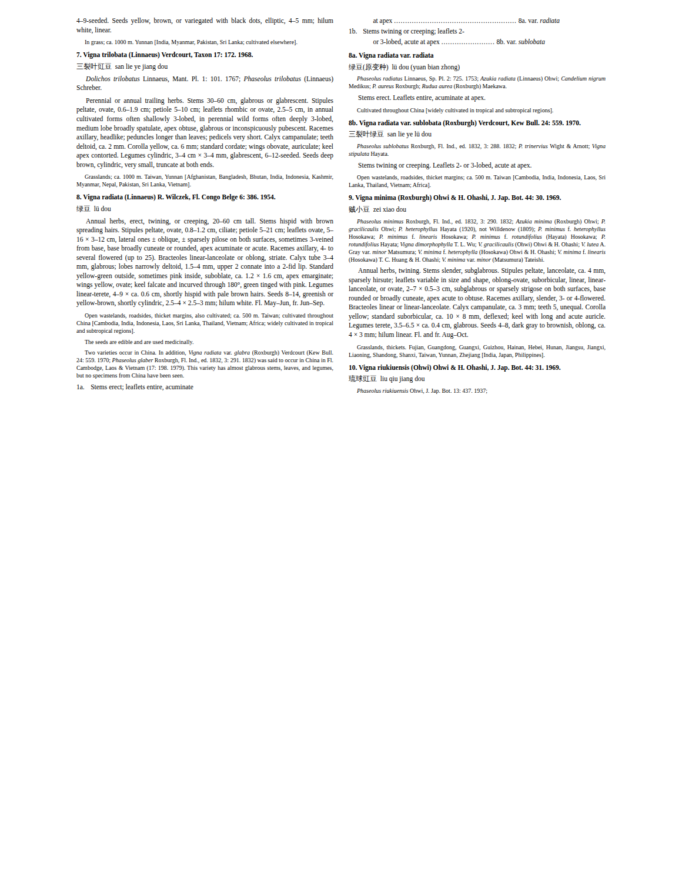4–9-seeded. Seeds yellow, brown, or variegated with black dots, elliptic, 4–5 mm; hilum white, linear.
In grass; ca. 1000 m. Yunnan [India, Myanmar, Pakistan, Sri Lanka; cultivated elsewhere].
7. Vigna trilobata (Linnaeus) Verdcourt, Taxon 17: 172. 1968.
三裂叶豇豆 san lie ye jiang dou
Dolichos trilobatus Linnaeus, Mant. Pl. 1: 101. 1767; Phaseolus trilobatus (Linnaeus) Schreber.
Perennial or annual trailing herbs. Stems 30–60 cm, glabrous or glabrescent. Stipules peltate, ovate, 0.6–1.9 cm; petiole 5–10 cm; leaflets rhombic or ovate, 2.5–5 cm, in annual cultivated forms often shallowly 3-lobed, in perennial wild forms often deeply 3-lobed, medium lobe broadly spatulate, apex obtuse, glabrous or inconspicuously pubescent. Racemes axillary, headlike; peduncles longer than leaves; pedicels very short. Calyx campanulate; teeth deltoid, ca. 2 mm. Corolla yellow, ca. 6 mm; standard cordate; wings obovate, auriculate; keel apex contorted. Legumes cylindric, 3–4 cm × 3–4 mm, glabrescent, 6–12-seeded. Seeds deep brown, cylindric, very small, truncate at both ends.
Grasslands; ca. 1000 m. Taiwan, Yunnan [Afghanistan, Bangladesh, Bhutan, India, Indonesia, Kashmir, Myanmar, Nepal, Pakistan, Sri Lanka, Vietnam].
8. Vigna radiata (Linnaeus) R. Wilczek, Fl. Congo Belge 6: 386. 1954.
绿豆 lü dou
Annual herbs, erect, twining, or creeping, 20–60 cm tall. Stems hispid with brown spreading hairs. Stipules peltate, ovate, 0.8–1.2 cm, ciliate; petiole 5–21 cm; leaflets ovate, 5–16 × 3–12 cm, lateral ones ± oblique, ± sparsely pilose on both surfaces, sometimes 3-veined from base, base broadly cuneate or rounded, apex acuminate or acute. Racemes axillary, 4- to several flowered (up to 25). Bracteoles linear-lanceolate or oblong, striate. Calyx tube 3–4 mm, glabrous; lobes narrowly deltoid, 1.5–4 mm, upper 2 connate into a 2-fid lip. Standard yellow-green outside, sometimes pink inside, suboblate, ca. 1.2 × 1.6 cm, apex emarginate; wings yellow, ovate; keel falcate and incurved through 180°, green tinged with pink. Legumes linear-terete, 4–9 × ca. 0.6 cm, shortly hispid with pale brown hairs. Seeds 8–14, greenish or yellow-brown, shortly cylindric, 2.5–4 × 2.5–3 mm; hilum white. Fl. May–Jun, fr. Jun–Sep.
Open wastelands, roadsides, thicket margins, also cultivated; ca. 500 m. Taiwan; cultivated throughout China [Cambodia, India, Indonesia, Laos, Sri Lanka, Thailand, Vietnam; Africa; widely cultivated in tropical and subtropical regions].
The seeds are edible and are used medicinally.
Two varieties occur in China. In addition, Vigna radiata var. glabra (Roxburgh) Verdcourt (Kew Bull. 24: 559. 1970; Phaseolus glaber Roxburgh, Fl. Ind., ed. 1832, 3: 291. 1832) was said to occur in China in Fl. Cambodge, Laos & Vietnam (17: 198. 1979). This variety has almost glabrous stems, leaves, and legumes, but no specimens from China have been seen.
1a. Stems erect; leaflets entire, acuminate
at apex ....................................................... 8a. var. radiata
1b. Stems twining or creeping; leaflets 2-
or 3-lobed, acute at apex ........................ 8b. var. sublobata
8a. Vigna radiata var. radiata
绿豆(原变种) lü dou (yuan bian zhong)
Phaseolus radiatus Linnaeus, Sp. Pl. 2: 725. 1753; Azukia radiata (Linnaeus) Ohwi; Candelium nigrum Medikus; P. aureus Roxburgh; Rudua aurea (Roxburgh) Maekawa.
Stems erect. Leaflets entire, acuminate at apex.
Cultivated throughout China [widely cultivated in tropical and subtropical regions].
8b. Vigna radiata var. sublobata (Roxburgh) Verdcourt, Kew Bull. 24: 559. 1970.
三裂叶绿豆 san lie ye lü dou
Phaseolus sublobatus Roxburgh, Fl. Ind., ed. 1832, 3: 288. 1832; P. trinervius Wight & Arnott; Vigna stipulata Hayata.
Stems twining or creeping. Leaflets 2- or 3-lobed, acute at apex.
Open wastelands, roadsides, thicket margins; ca. 500 m. Taiwan [Cambodia, India, Indonesia, Laos, Sri Lanka, Thailand, Vietnam; Africa].
9. Vigna minima (Roxburgh) Ohwi & H. Ohashi, J. Jap. Bot. 44: 30. 1969.
贼小豆 zei xiao dou
Phaseolus minimus Roxburgh, Fl. Ind., ed. 1832, 3: 290. 1832; Azukia minima (Roxburgh) Ohwi; P. gracilicaulis Ohwi; P. heterophyllus Hayata (1920), not Willdenow (1809); P. minimus f. heterophyllus Hosokawa; P. minimus f. linearis Hosokawa; P. minimus f. rotundifolius (Hayata) Hosokawa; P. rotundifolius Hayata; Vigna dimorphophylla T. L. Wu; V. gracilicaulis (Ohwi) Ohwi & H. Ohashi; V. lutea A. Gray var. minor Matsumura; V. minima f. heterophylla (Hosokawa) Ohwi & H. Ohashi; V. minima f. linearis (Hosokawa) T. C. Huang & H. Ohashi; V. minima var. minor (Matsumura) Tateishi.
Annual herbs, twining. Stems slender, subglabrous. Stipules peltate, lanceolate, ca. 4 mm, sparsely hirsute; leaflets variable in size and shape, oblong-ovate, suborbicular, linear, linear-lanceolate, or ovate, 2–7 × 0.5–3 cm, subglabrous or sparsely strigose on both surfaces, base rounded or broadly cuneate, apex acute to obtuse. Racemes axillary, slender, 3- or 4-flowered. Bracteoles linear or linear-lanceolate. Calyx campanulate, ca. 3 mm; teeth 5, unequal. Corolla yellow; standard suborbicular, ca. 10 × 8 mm, deflexed; keel with long and acute auricle. Legumes terete, 3.5–6.5 × ca. 0.4 cm, glabrous. Seeds 4–8, dark gray to brownish, oblong, ca. 4 × 3 mm; hilum linear. Fl. and fr. Aug–Oct.
Grasslands, thickets. Fujian, Guangdong, Guangxi, Guizhou, Hainan, Hebei, Hunan, Jiangsu, Jiangxi, Liaoning, Shandong, Shanxi, Taiwan, Yunnan, Zhejiang [India, Japan, Philippines].
10. Vigna riukiuensis (Ohwi) Ohwi & H. Ohashi, J. Jap. Bot. 44: 31. 1969.
琉球豇豆 liu qiu jiang dou
Phaseolus riukiuensis Ohwi, J. Jap. Bot. 13: 437. 1937;